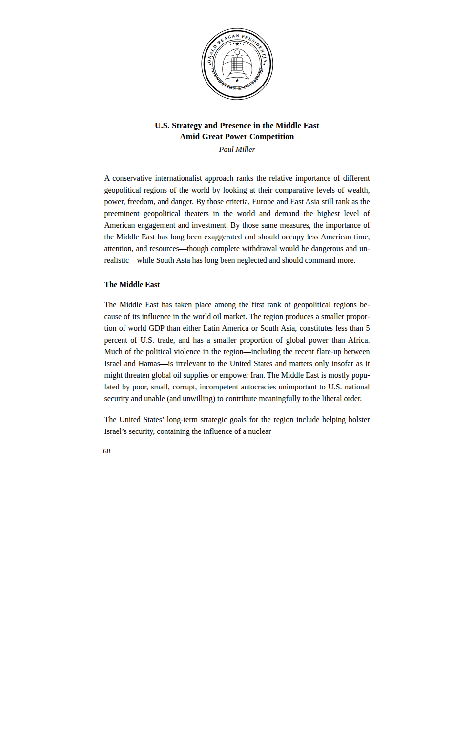RONALD REAGAN PRESIDENTIAL FOUNDATION & INSTITUTE
U.S. Strategy and Presence in the Middle East
Amid Great Power Competition
Paul Miller
A conservative internationalist approach ranks the relative importance of different geopolitical regions of the world by looking at their comparative levels of wealth, power, freedom, and danger. By those criteria, Europe and East Asia still rank as the preeminent geopolitical theaters in the world and demand the highest level of American engagement and investment. By those same measures, the importance of the Middle East has long been exaggerated and should occupy less American time, attention, and resources—though complete withdrawal would be dangerous and unrealistic—while South Asia has long been neglected and should command more.
The Middle East
The Middle East has taken place among the first rank of geopolitical regions because of its influence in the world oil market. The region produces a smaller proportion of world GDP than either Latin America or South Asia, constitutes less than 5 percent of U.S. trade, and has a smaller proportion of global power than Africa. Much of the political violence in the region—including the recent flare-up between Israel and Hamas—is irrelevant to the United States and matters only insofar as it might threaten global oil supplies or empower Iran. The Middle East is mostly populated by poor, small, corrupt, incompetent autocracies unimportant to U.S. national security and unable (and unwilling) to contribute meaningfully to the liberal order.
The United States’ long-term strategic goals for the region include helping bolster Israel’s security, containing the influence of a nuclear
68